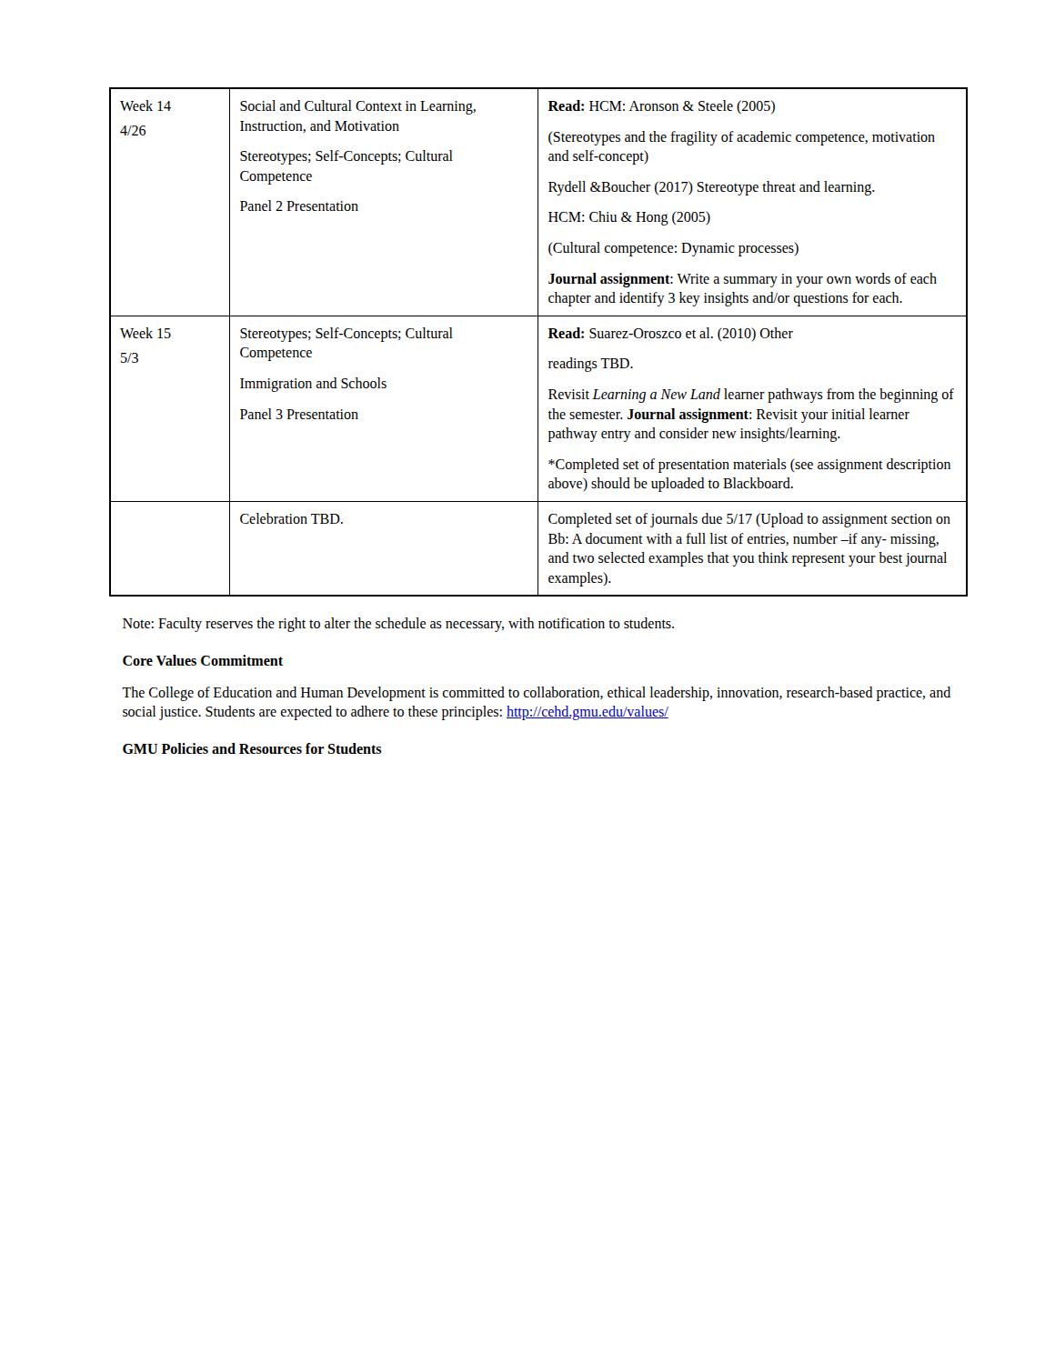| Week 14 4/26 | Social and Cultural Context in Learning, Instruction, and Motivation Stereotypes; Self-Concepts; Cultural Competence Panel 2 Presentation | Read: HCM: Aronson & Steele (2005) (Stereotypes and the fragility of academic competence, motivation and self-concept) Rydell &Boucher (2017) Stereotype threat and learning. HCM: Chiu & Hong (2005) (Cultural competence: Dynamic processes) Journal assignment : Write a summary in your own words of each chapter and identify 3 key insights and/or questions for each. |
| Week 15 5/3 | Stereotypes; Self-Concepts; Cultural Competence Immigration and Schools Panel 3 Presentation | Read: Suarez-Oroszco et al. (2010) Other readings TBD. Revisit Learning a New Land learner pathways from the beginning of the semester. Journal assignment : Revisit your initial learner pathway entry and consider new insights/learning. *Completed set of presentation materials (see assignment description above) should be uploaded to Blackboard. |
| | Celebration TBD. | Completed set of journals due 5/17 (Upload to assignment section on Bb: A document with a full list of entries, number –if any- missing, and two selected examples that you think represent your best journal examples). |
Note: Faculty reserves the right to alter the schedule as necessary, with notification to students.
Core Values Commitment
The College of Education and Human Development is committed to collaboration, ethical leadership, innovation, research-based practice, and social justice. Students are expected to adhere to these principles: http://cehd.gmu.edu/values/
GMU Policies and Resources for Students